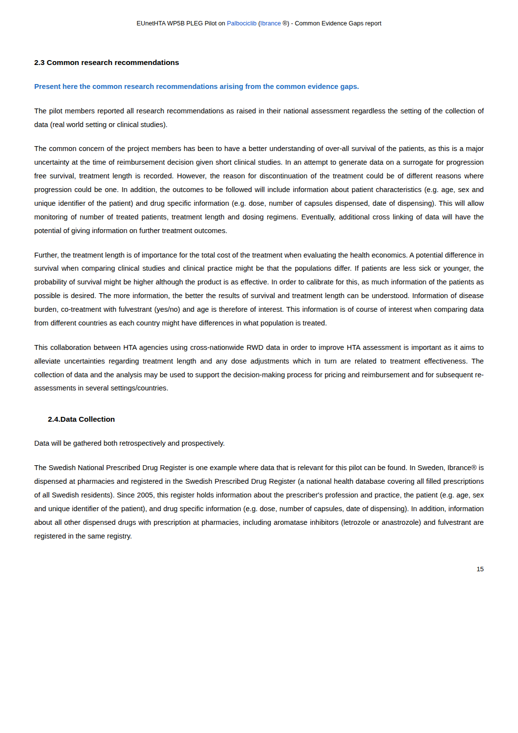EUnetHTA WP5B PLEG Pilot on Palbociclib (Ibrance ®) - Common Evidence Gaps report
2.3 Common research recommendations
Present here the common research recommendations arising from the common evidence gaps.
The pilot members reported all research recommendations as raised in their national assessment regardless the setting of the collection of data (real world setting or clinical studies).
The common concern of the project members has been to have a better understanding of over-all survival of the patients, as this is a major uncertainty at the time of reimbursement decision given short clinical studies. In an attempt to generate data on a surrogate for progression free survival, treatment length is recorded. However, the reason for discontinuation of the treatment could be of different reasons where progression could be one. In addition, the outcomes to be followed will include information about patient characteristics (e.g. age, sex and unique identifier of the patient) and drug specific information (e.g. dose, number of capsules dispensed, date of dispensing). This will allow monitoring of number of treated patients, treatment length and dosing regimens. Eventually, additional cross linking of data will have the potential of giving information on further treatment outcomes.
Further, the treatment length is of importance for the total cost of the treatment when evaluating the health economics. A potential difference in survival when comparing clinical studies and clinical practice might be that the populations differ. If patients are less sick or younger, the probability of survival might be higher although the product is as effective. In order to calibrate for this, as much information of the patients as possible is desired. The more information, the better the results of survival and treatment length can be understood. Information of disease burden, co-treatment with fulvestrant (yes/no) and age is therefore of interest. This information is of course of interest when comparing data from different countries as each country might have differences in what population is treated.
This collaboration between HTA agencies using cross-nationwide RWD data in order to improve HTA assessment is important as it aims to alleviate uncertainties regarding treatment length and any dose adjustments which in turn are related to treatment effectiveness. The collection of data and the analysis may be used to support the decision-making process for pricing and reimbursement and for subsequent re-assessments in several settings/countries.
2.4.Data Collection
Data will be gathered both retrospectively and prospectively.
The Swedish National Prescribed Drug Register is one example where data that is relevant for this pilot can be found. In Sweden, Ibrance® is dispensed at pharmacies and registered in the Swedish Prescribed Drug Register (a national health database covering all filled prescriptions of all Swedish residents). Since 2005, this register holds information about the prescriber's profession and practice, the patient (e.g. age, sex and unique identifier of the patient), and drug specific information (e.g. dose, number of capsules, date of dispensing). In addition, information about all other dispensed drugs with prescription at pharmacies, including aromatase inhibitors (letrozole or anastrozole) and fulvestrant are registered in the same registry.
15